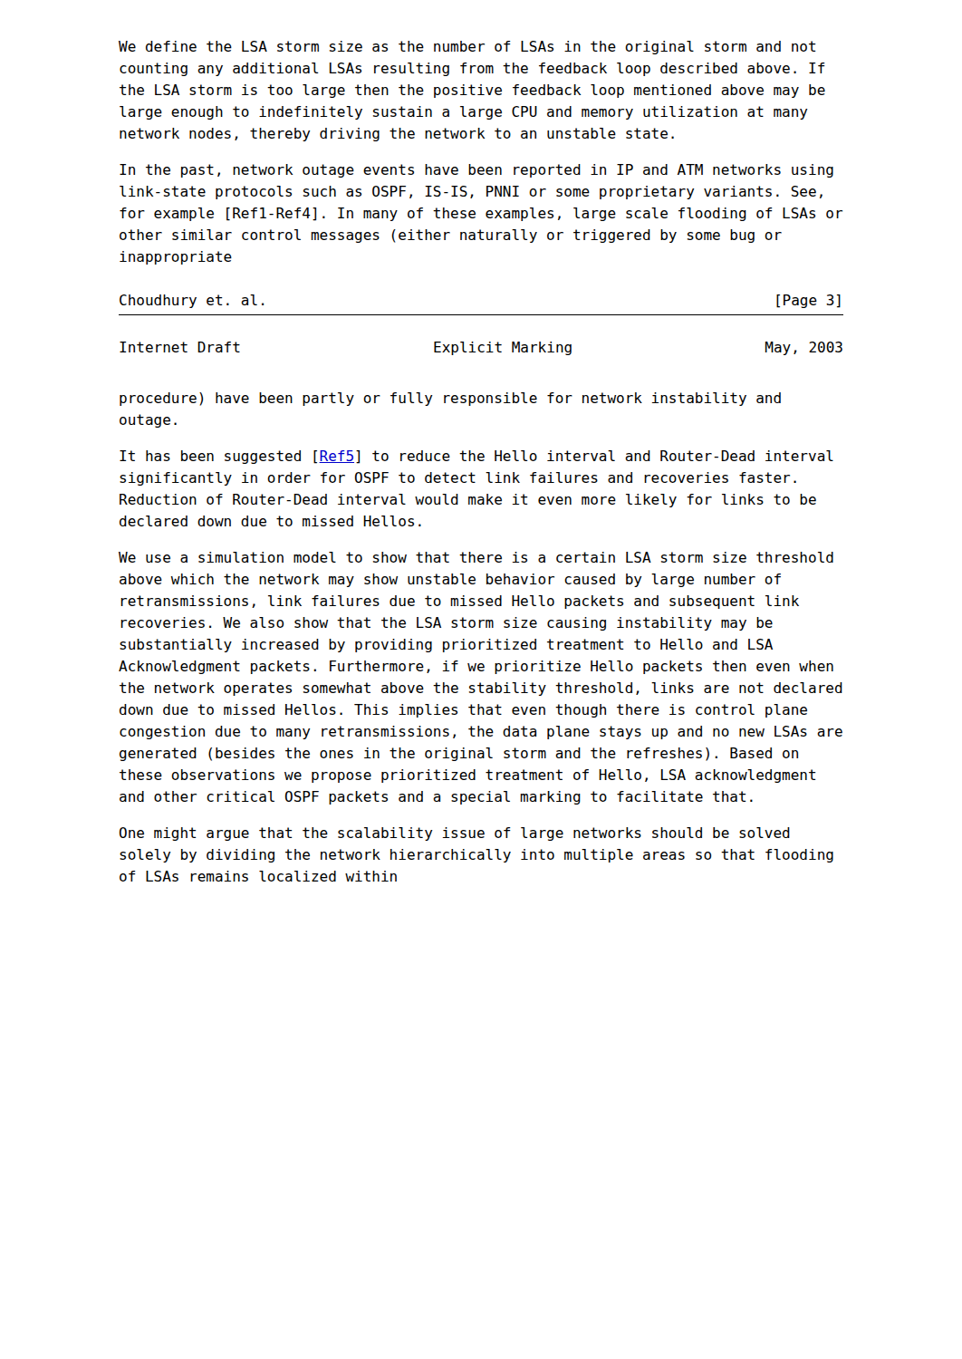We define the LSA storm size as the number of LSAs in the original storm and not counting any additional LSAs resulting from the feedback loop described above. If the LSA storm is too large then the positive feedback loop mentioned above may be large enough to indefinitely sustain a large CPU and memory utilization at many network nodes, thereby driving the network to an unstable state.
In the past, network outage events have been reported in IP and ATM networks using link-state protocols such as OSPF, IS-IS, PNNI or some proprietary variants. See, for example [Ref1-Ref4]. In many of these examples, large scale flooding of LSAs or other similar control messages (either naturally or triggered by some bug or inappropriate
Choudhury et. al. [Page 3]
Internet Draft Explicit Marking May, 2003
procedure) have been partly or fully responsible for network instability and outage.
It has been suggested [Ref5] to reduce the Hello interval and Router-Dead interval significantly in order for OSPF to detect link failures and recoveries faster. Reduction of Router-Dead interval would make it even more likely for links to be declared down due to missed Hellos.
We use a simulation model to show that there is a certain LSA storm size threshold above which the network may show unstable behavior caused by large number of retransmissions, link failures due to missed Hello packets and subsequent link recoveries. We also show that the LSA storm size causing instability may be substantially increased by providing prioritized treatment to Hello and LSA Acknowledgment packets. Furthermore, if we prioritize Hello packets then even when the network operates somewhat above the stability threshold, links are not declared down due to missed Hellos. This implies that even though there is control plane congestion due to many retransmissions, the data plane stays up and no new LSAs are generated (besides the ones in the original storm and the refreshes). Based on these observations we propose prioritized treatment of Hello, LSA acknowledgment and other critical OSPF packets and a special marking to facilitate that.
One might argue that the scalability issue of large networks should be solved solely by dividing the network hierarchically into multiple areas so that flooding of LSAs remains localized within